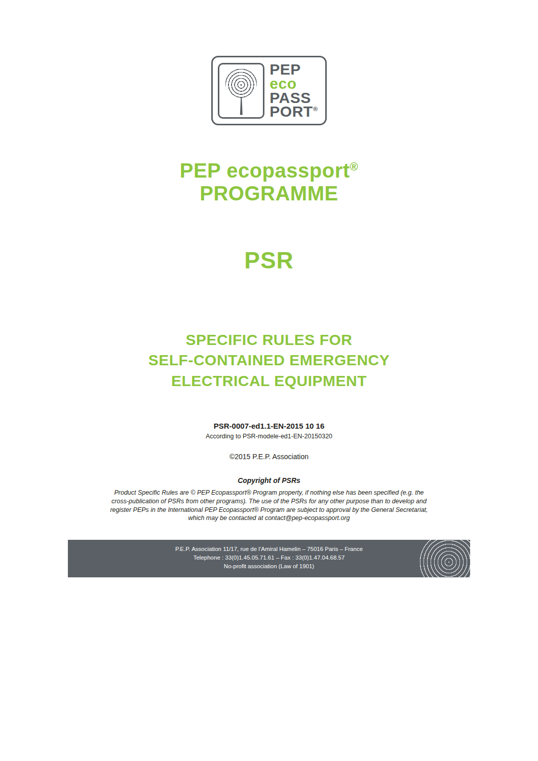PEP eco PASS PORT®
PEP ecopassport® PROGRAMME
PSR
SPECIFIC RULES FOR
SELF-CONTAINED EMERGENCY
ELECTRICAL EQUIPMENT
PSR-0007-ed1.1-EN-2015 10 16
According to PSR-modele-ed1-EN-20150320
©2015 P.E.P. Association
Copyright of PSRs
Product Specific Rules are © PEP Ecopassport® Program property, if nothing else has been specified (e.g. the cross-publication of PSRs from other programs). The use of the PSRs for any other purpose than to develop and register PEPs in the International PEP Ecopassport® Program are subject to approval by the General Secretariat, which may be contacted at contact@pep-ecopassport.org
P.E.P. Association 11/17, rue de l’Amiral Hamelin – 75016 Paris – France
Telephone : 33(0)1.45.05.71.61 – Fax : 33(0)1.47.04.68.57
No-profit association (Law of 1901)